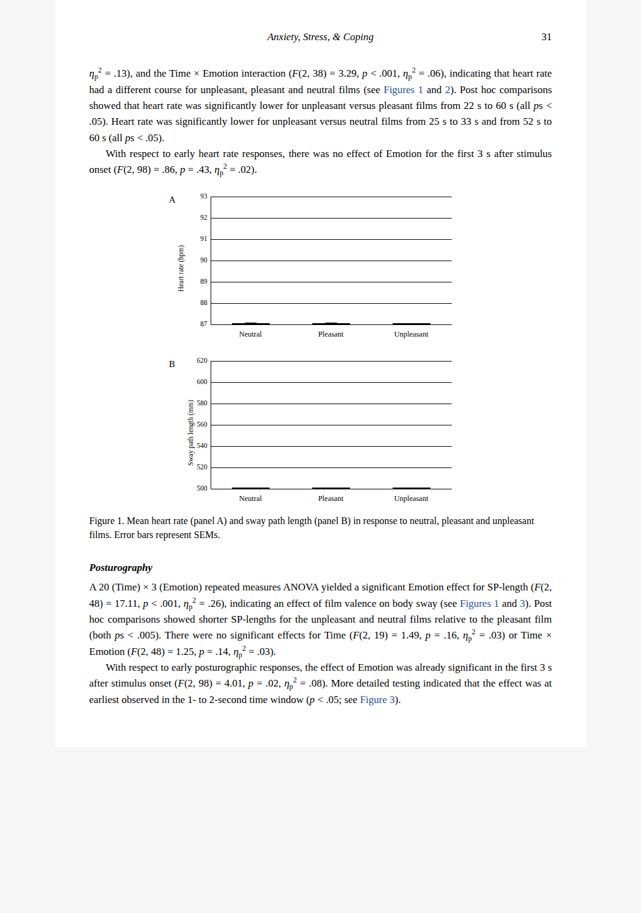Anxiety, Stress, & Coping 31
ηp2 = .13), and the Time × Emotion interaction (F(2, 38) = 3.29, p < .001, ηp2 = .06), indicating that heart rate had a different course for unpleasant, pleasant and neutral films (see Figures 1 and 2). Post hoc comparisons showed that heart rate was significantly lower for unpleasant versus pleasant films from 22 s to 60 s (all ps < .05). Heart rate was significantly lower for unpleasant versus neutral films from 25 s to 33 s and from 52 s to 60 s (all ps < .05).
With respect to early heart rate responses, there was no effect of Emotion for the first 3 s after stimulus onset (F(2, 98) = .86, p = .43, ηp2 = .02).
A Heart rate (bpm)
93 92 91 90 89 88 87
Neutral Pleasant Unpleasant
B Sway path length (mm)
620 600 580 560 540 520 500
Neutral Pleasant Unpleasant
Figure 1. Mean heart rate (panel A) and sway path length (panel B) in response to neutral, pleasant and unpleasant films. Error bars represent SEMs.
Posturography
A 20 (Time) × 3 (Emotion) repeated measures ANOVA yielded a significant Emotion effect for SP-length (F(2, 48) = 17.11, p < .001, ηp2 = .26), indicating an effect of film valence on body sway (see Figures 1 and 3). Post hoc comparisons showed shorter SP-lengths for the unpleasant and neutral films relative to the pleasant film (both ps < .005). There were no significant effects for Time (F(2, 19) = 1.49, p = .16, ηp2 = .03) or Time × Emotion (F(2, 48) = 1.25, p = .14, ηp2 = .03).
With respect to early posturographic responses, the effect of Emotion was already significant in the first 3 s after stimulus onset (F(2, 98) = 4.01, p = .02, ηp2 = .08). More detailed testing indicated that the effect was at earliest observed in the 1- to 2-second time window (p < .05; see Figure 3).